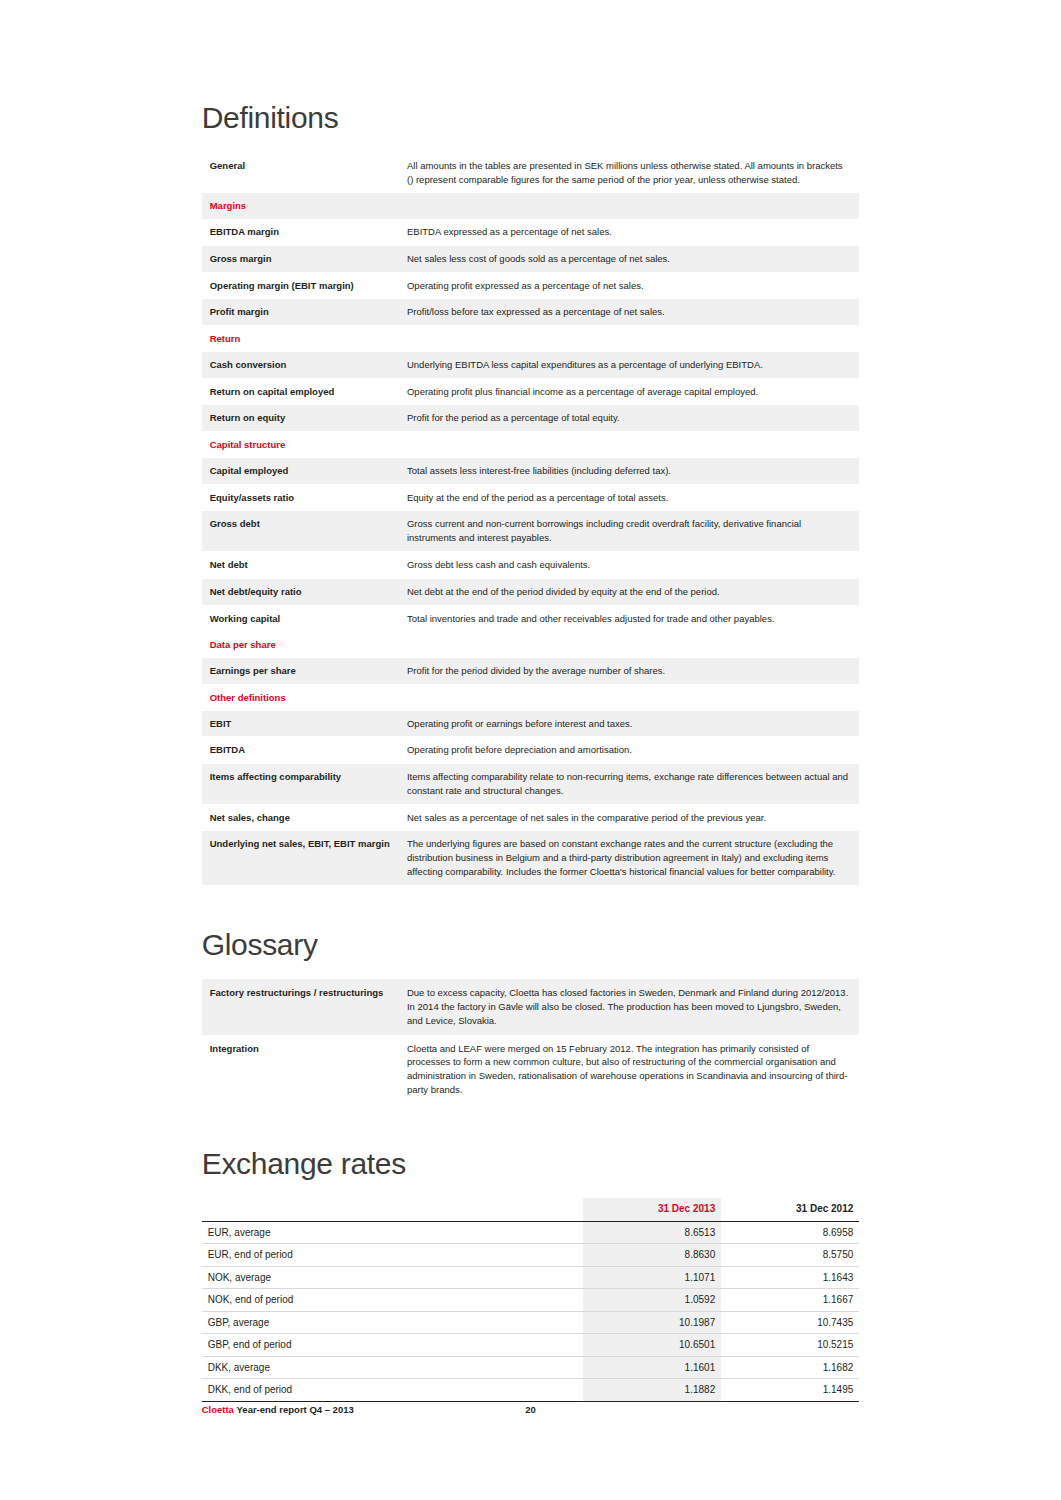Definitions
| General | All amounts in the tables are presented in SEK millions unless otherwise stated. All amounts in brackets () represent comparable figures for the same period of the prior year, unless otherwise stated. |
| Margins |
| EBITDA margin | EBITDA expressed as a percentage of net sales. |
| Gross margin | Net sales less cost of goods sold as a percentage of net sales. |
| Operating margin (EBIT margin) | Operating profit expressed as a percentage of net sales. |
| Profit margin | Profit/loss before tax expressed as a percentage of net sales. |
| Return |
| Cash conversion | Underlying EBITDA less capital expenditures as a percentage of underlying EBITDA. |
| Return on capital employed | Operating profit plus financial income as a percentage of average capital employed. |
| Return on equity | Profit for the period as a percentage of total equity. |
| Capital structure |
| Capital employed | Total assets less interest-free liabilities (including deferred tax). |
| Equity/assets ratio | Equity at the end of the period as a percentage of total assets. |
| Gross debt | Gross current and non-current borrowings including credit overdraft facility, derivative financial instruments and interest payables. |
| Net debt | Gross debt less cash and cash equivalents. |
| Net debt/equity ratio | Net debt at the end of the period divided by equity at the end of the period. |
| Working capital | Total inventories and trade and other receivables adjusted for trade and other payables. |
| Data per share |
| Earnings per share | Profit for the period divided by the average number of shares. |
| Other definitions |
| EBIT | Operating profit or earnings before interest and taxes. |
| EBITDA | Operating profit before depreciation and amortisation. |
| Items affecting comparability | Items affecting comparability relate to non-recurring items, exchange rate differences between actual and constant rate and structural changes. |
| Net sales, change | Net sales as a percentage of net sales in the comparative period of the previous year. |
| Underlying net sales, EBIT, EBIT margin | The underlying figures are based on constant exchange rates and the current structure (excluding the distribution business in Belgium and a third-party distribution agreement in Italy) and excluding items affecting comparability. Includes the former Cloetta's historical financial values for better comparability. |
Glossary
| Factory restructurings / restructurings | Due to excess capacity, Cloetta has closed factories in Sweden, Denmark and Finland during 2012/2013. In 2014 the factory in Gävle will also be closed. The production has been moved to Ljungsbro, Sweden, and Levice, Slovakia. |
| Integration | Cloetta and LEAF were merged on 15 February 2012. The integration has primarily consisted of processes to form a new common culture, but also of restructuring of the commercial organisation and administration in Sweden, rationalisation of warehouse operations in Scandinavia and insourcing of third-party brands. |
Exchange rates
| | 31 Dec 2013 | 31 Dec 2012 |
| --- | --- | --- |
| EUR, average | 8.6513 | 8.6958 |
| EUR, end of period | 8.8630 | 8.5750 |
| NOK, average | 1.1071 | 1.1643 |
| NOK, end of period | 1.0592 | 1.1667 |
| GBP, average | 10.1987 | 10.7435 |
| GBP, end of period | 10.6501 | 10.5215 |
| DKK, average | 1.1601 | 1.1682 |
| DKK, end of period | 1.1882 | 1.1495 |
Cloetta Year-end report Q4 – 2013 20